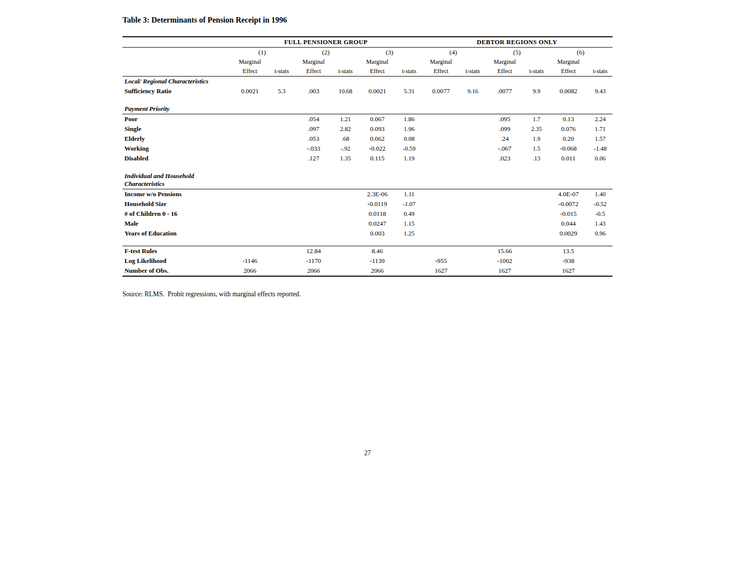Table 3: Determinants of Pension Receipt in 1996
| | FULL PENSIONER GROUP | DEBTOR REGIONS ONLY |
| | (1) | (2) | (3) | (4) | (5) | (6) |
| | Marginal | | Marginal | | Marginal | | Marginal | | Marginal | | Marginal | |
| | Effect | t-stats | Effect | t-stats | Effect | t-stats | Effect | t-stats | Effect | t-stats | Effect | t-stats |
| Local/ Regional Characteristics | |
| Sufficiency Ratio | 0.0021 | 5.3 | .003 | 10.68 | 0.0021 | 5.31 | 0.0077 | 9.16 | .0077 | 9.9 | 0.0082 | 9.43 |
| Payment Priority | |
| Poor | | | .054 | 1.21 | 0.067 | 1.86 | | | .095 | 1.7 | 0.13 | 2.24 |
| Single | | | .097 | 2.82 | 0.093 | 1.96 | | | .099 | 2.35 | 0.076 | 1.71 |
| Elderly | | | .053 | .68 | 0.062 | 0.08 | | | .24 | 1.9 | 0.20 | 1.57 |
| Working | | | -.033 | -.92 | -0.022 | -0.59 | | | -.067 | 1.5 | -0.068 | -1.48 |
| Disabled | | | .127 | 1.35 | 0.115 | 1.19 | | | .023 | .13 | 0.011 | 0.06 |
| Individual and Household Characteristics | |
| Income w/o Pensions | | | | | 2.3E-06 | 1.11 | | | | | 4.0E-07 | 1.40 |
| Household Size | | | | | -0.0119 | -1.07 | | | | | -0.0072 | -0.52 |
| # of Children 0 - 16 | | | | | 0.0118 | 0.49 | | | | | -0.015 | -0.5 |
| Male | | | | | 0.0247 | 1.15 | | | | | 0.044 | 1.43 |
| Years of Education | | | | | 0.003 | 1.25 | | | | | 0.0029 | 0.96 |
| F-test Rules | | | 12.84 | | 8.46 | | | | 15.66 | | 13.5 | |
| Log Likelihood | -1146 | | -1170 | | -1139 | | -955 | | -1002 | | -938 | |
| Number of Obs. | 2066 | | 2066 | | 2066 | | 1627 | | 1627 | | 1627 | |
Source: RLMS. Probit regressions, with marginal effects reported.
27